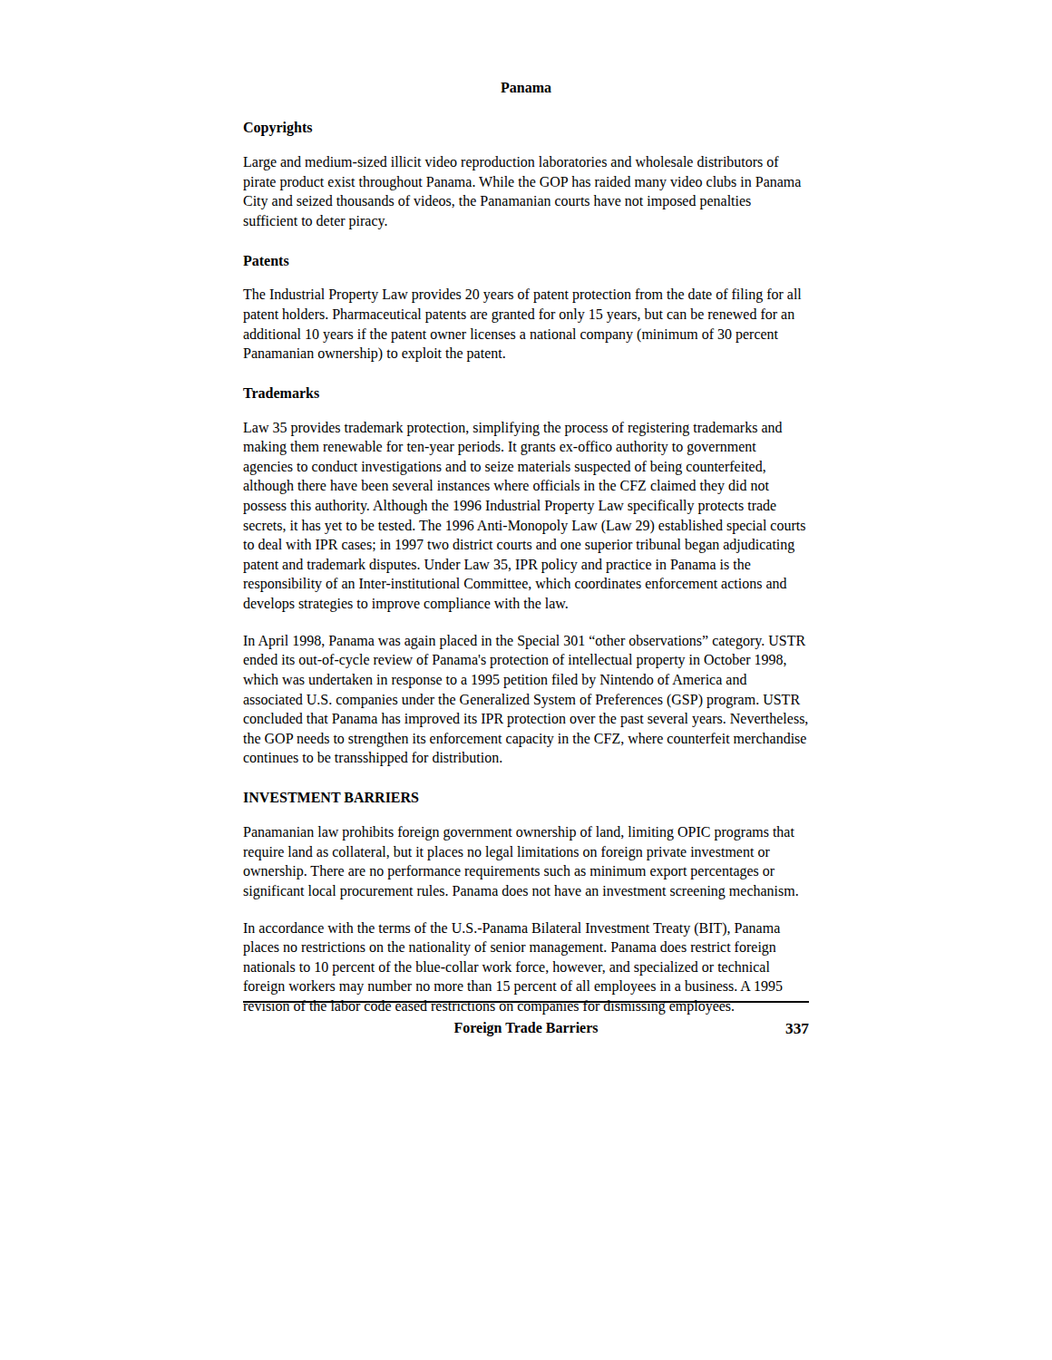Panama
Copyrights
Large and medium-sized illicit video reproduction laboratories and wholesale distributors of pirate product exist throughout Panama. While the GOP has raided many video clubs in Panama City and seized thousands of videos, the Panamanian courts have not imposed penalties sufficient to deter piracy.
Patents
The Industrial Property Law provides 20 years of patent protection from the date of filing for all patent holders. Pharmaceutical patents are granted for only 15 years, but can be renewed for an additional 10 years if the patent owner licenses a national company (minimum of 30 percent Panamanian ownership) to exploit the patent.
Trademarks
Law 35 provides trademark protection, simplifying the process of registering trademarks and making them renewable for ten-year periods. It grants ex-offico authority to government agencies to conduct investigations and to seize materials suspected of being counterfeited, although there have been several instances where officials in the CFZ claimed they did not possess this authority. Although the 1996 Industrial Property Law specifically protects trade secrets, it has yet to be tested. The 1996 Anti-Monopoly Law (Law 29) established special courts to deal with IPR cases; in 1997 two district courts and one superior tribunal began adjudicating patent and trademark disputes. Under Law 35, IPR policy and practice in Panama is the responsibility of an Inter-institutional Committee, which coordinates enforcement actions and develops strategies to improve compliance with the law.
In April 1998, Panama was again placed in the Special 301 “other observations” category. USTR ended its out-of-cycle review of Panama's protection of intellectual property in October 1998, which was undertaken in response to a 1995 petition filed by Nintendo of America and associated U.S. companies under the Generalized System of Preferences (GSP) program. USTR concluded that Panama has improved its IPR protection over the past several years. Nevertheless, the GOP needs to strengthen its enforcement capacity in the CFZ, where counterfeit merchandise continues to be transshipped for distribution.
INVESTMENT BARRIERS
Panamanian law prohibits foreign government ownership of land, limiting OPIC programs that require land as collateral, but it places no legal limitations on foreign private investment or ownership. There are no performance requirements such as minimum export percentages or significant local procurement rules. Panama does not have an investment screening mechanism.
In accordance with the terms of the U.S.-Panama Bilateral Investment Treaty (BIT), Panama places no restrictions on the nationality of senior management. Panama does restrict foreign nationals to 10 percent of the blue-collar work force, however, and specialized or technical foreign workers may number no more than 15 percent of all employees in a business. A 1995 revision of the labor code eased restrictions on companies for dismissing employees.
Foreign Trade Barriers 337